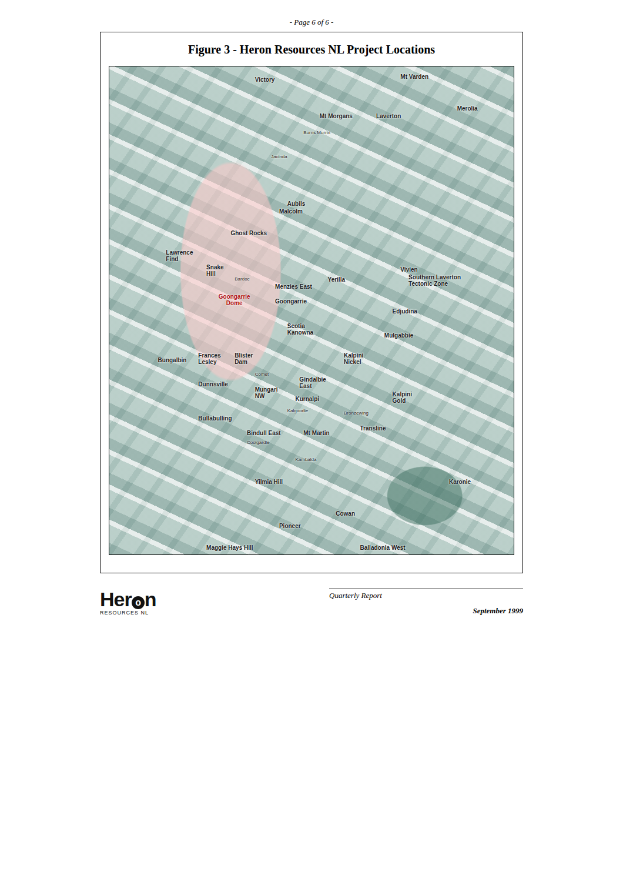- Page 6 of 6 -
Figure 3 - Heron Resources NL Project Locations
Victory Mt Varden Mt Morgans Laverton Merolia Burns Murrin Jacinda Aubils Malcolm Ghost Rocks Lawrence
Find Snake
Hill Bardoc Menzies East Goongarrie Goongarrie
Dome Yerilla Vivien Southern Laverton
Tectonic Zone Edjudina Scotia
Kanowna Mulgabbie Bungalbin Frances
Lesley Blister
Dam Comet Kalpini
Nickel Dunnsville Mungari
NW Gindalbie
East Kurnalpi Kalpini
Gold Kalgoorlie Bullabulling Bindull East Coolgardie Mt Martin Transline Bronzewing Kambalda Yilmia Hill Karonie Cowan Pioneer Maggie Hays Hill Balladonia West
Heron
RESOURCES NL
Quarterly Report
September 1999